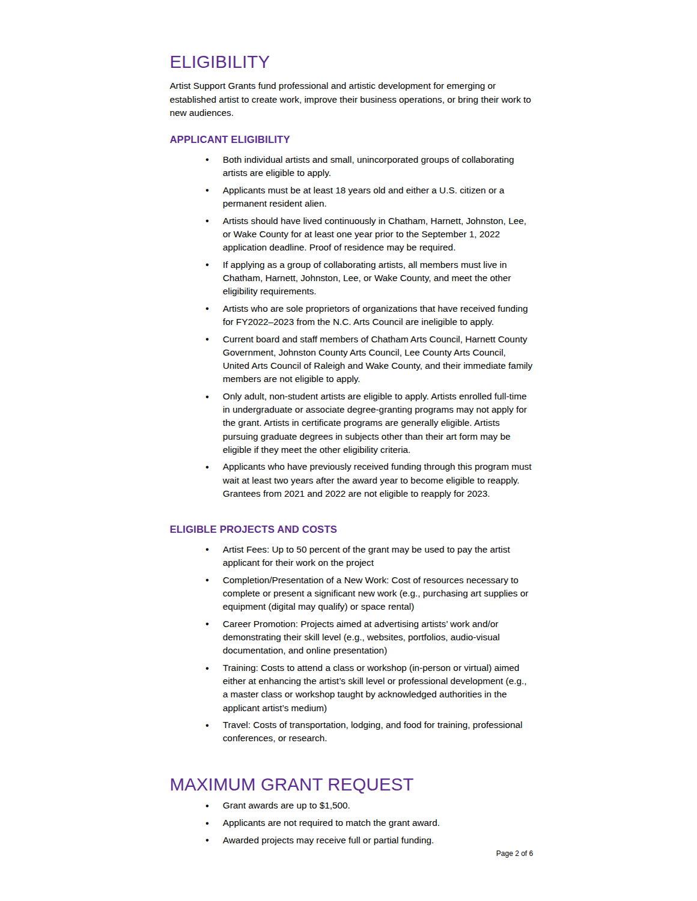ELIGIBILITY
Artist Support Grants fund professional and artistic development for emerging or established artist to create work, improve their business operations, or bring their work to new audiences.
APPLICANT ELIGIBILITY
Both individual artists and small, unincorporated groups of collaborating artists are eligible to apply.
Applicants must be at least 18 years old and either a U.S. citizen or a permanent resident alien.
Artists should have lived continuously in Chatham, Harnett, Johnston, Lee, or Wake County for at least one year prior to the September 1, 2022 application deadline. Proof of residence may be required.
If applying as a group of collaborating artists, all members must live in Chatham, Harnett, Johnston, Lee, or Wake County, and meet the other eligibility requirements.
Artists who are sole proprietors of organizations that have received funding for FY2022–2023 from the N.C. Arts Council are ineligible to apply.
Current board and staff members of Chatham Arts Council, Harnett County Government, Johnston County Arts Council, Lee County Arts Council, United Arts Council of Raleigh and Wake County, and their immediate family members are not eligible to apply.
Only adult, non-student artists are eligible to apply. Artists enrolled full-time in undergraduate or associate degree-granting programs may not apply for the grant. Artists in certificate programs are generally eligible. Artists pursuing graduate degrees in subjects other than their art form may be eligible if they meet the other eligibility criteria.
Applicants who have previously received funding through this program must wait at least two years after the award year to become eligible to reapply. Grantees from 2021 and 2022 are not eligible to reapply for 2023.
ELIGIBLE PROJECTS AND COSTS
Artist Fees: Up to 50 percent of the grant may be used to pay the artist applicant for their work on the project
Completion/Presentation of a New Work: Cost of resources necessary to complete or present a significant new work (e.g., purchasing art supplies or equipment (digital may qualify) or space rental)
Career Promotion: Projects aimed at advertising artists’ work and/or demonstrating their skill level (e.g., websites, portfolios, audio-visual documentation, and online presentation)
Training: Costs to attend a class or workshop (in-person or virtual) aimed either at enhancing the artist’s skill level or professional development (e.g., a master class or workshop taught by acknowledged authorities in the applicant artist’s medium)
Travel: Costs of transportation, lodging, and food for training, professional conferences, or research.
MAXIMUM GRANT REQUEST
Grant awards are up to $1,500.
Applicants are not required to match the grant award.
Awarded projects may receive full or partial funding.
Page 2 of 6